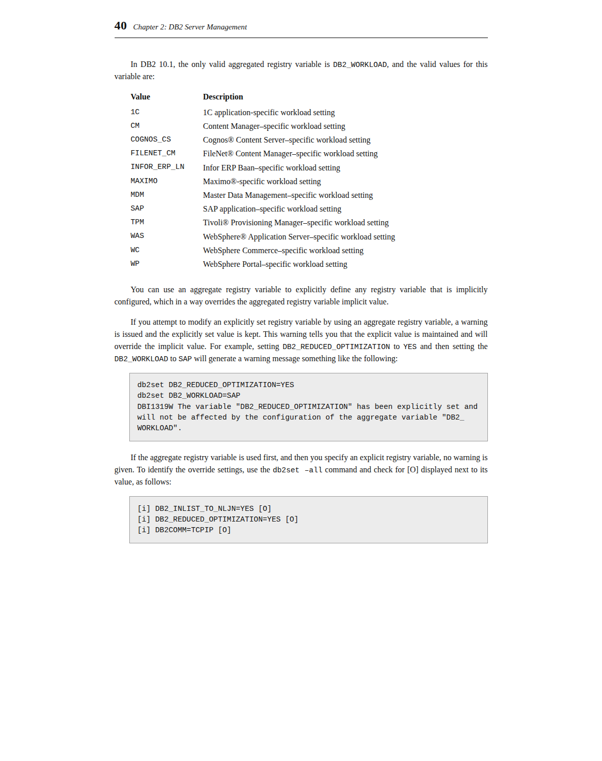40 Chapter 2: DB2 Server Management
In DB2 10.1, the only valid aggregated registry variable is DB2_WORKLOAD, and the valid values for this variable are:
| Value | Description |
| --- | --- |
| 1C | 1C application-specific workload setting |
| CM | Content Manager–specific workload setting |
| COGNOS_CS | Cognos® Content Server–specific workload setting |
| FILENET_CM | FileNet® Content Manager–specific workload setting |
| INFOR_ERP_LN | Infor ERP Baan–specific workload setting |
| MAXIMO | Maximo®-specific workload setting |
| MDM | Master Data Management–specific workload setting |
| SAP | SAP application–specific workload setting |
| TPM | Tivoli® Provisioning Manager–specific workload setting |
| WAS | WebSphere® Application Server–specific workload setting |
| WC | WebSphere Commerce–specific workload setting |
| WP | WebSphere Portal–specific workload setting |
You can use an aggregate registry variable to explicitly define any registry variable that is implicitly configured, which in a way overrides the aggregated registry variable implicit value.
If you attempt to modify an explicitly set registry variable by using an aggregate registry variable, a warning is issued and the explicitly set value is kept. This warning tells you that the explicit value is maintained and will override the implicit value. For example, setting DB2_REDUCED_OPTIMIZATION to YES and then setting the DB2_WORKLOAD to SAP will generate a warning message something like the following:
db2set DB2_REDUCED_OPTIMIZATION=YES
db2set DB2_WORKLOAD=SAP
DBI1319W The variable "DB2_REDUCED_OPTIMIZATION" has been explicitly set and
will not be affected by the configuration of the aggregate variable "DB2_
WORKLOAD".
If the aggregate registry variable is used first, and then you specify an explicit registry variable, no warning is given. To identify the override settings, use the db2set –all command and check for [O] displayed next to its value, as follows:
[i] DB2_INLIST_TO_NLJN=YES [O]
[i] DB2_REDUCED_OPTIMIZATION=YES [O]
[i] DB2COMM=TCPIP [O]